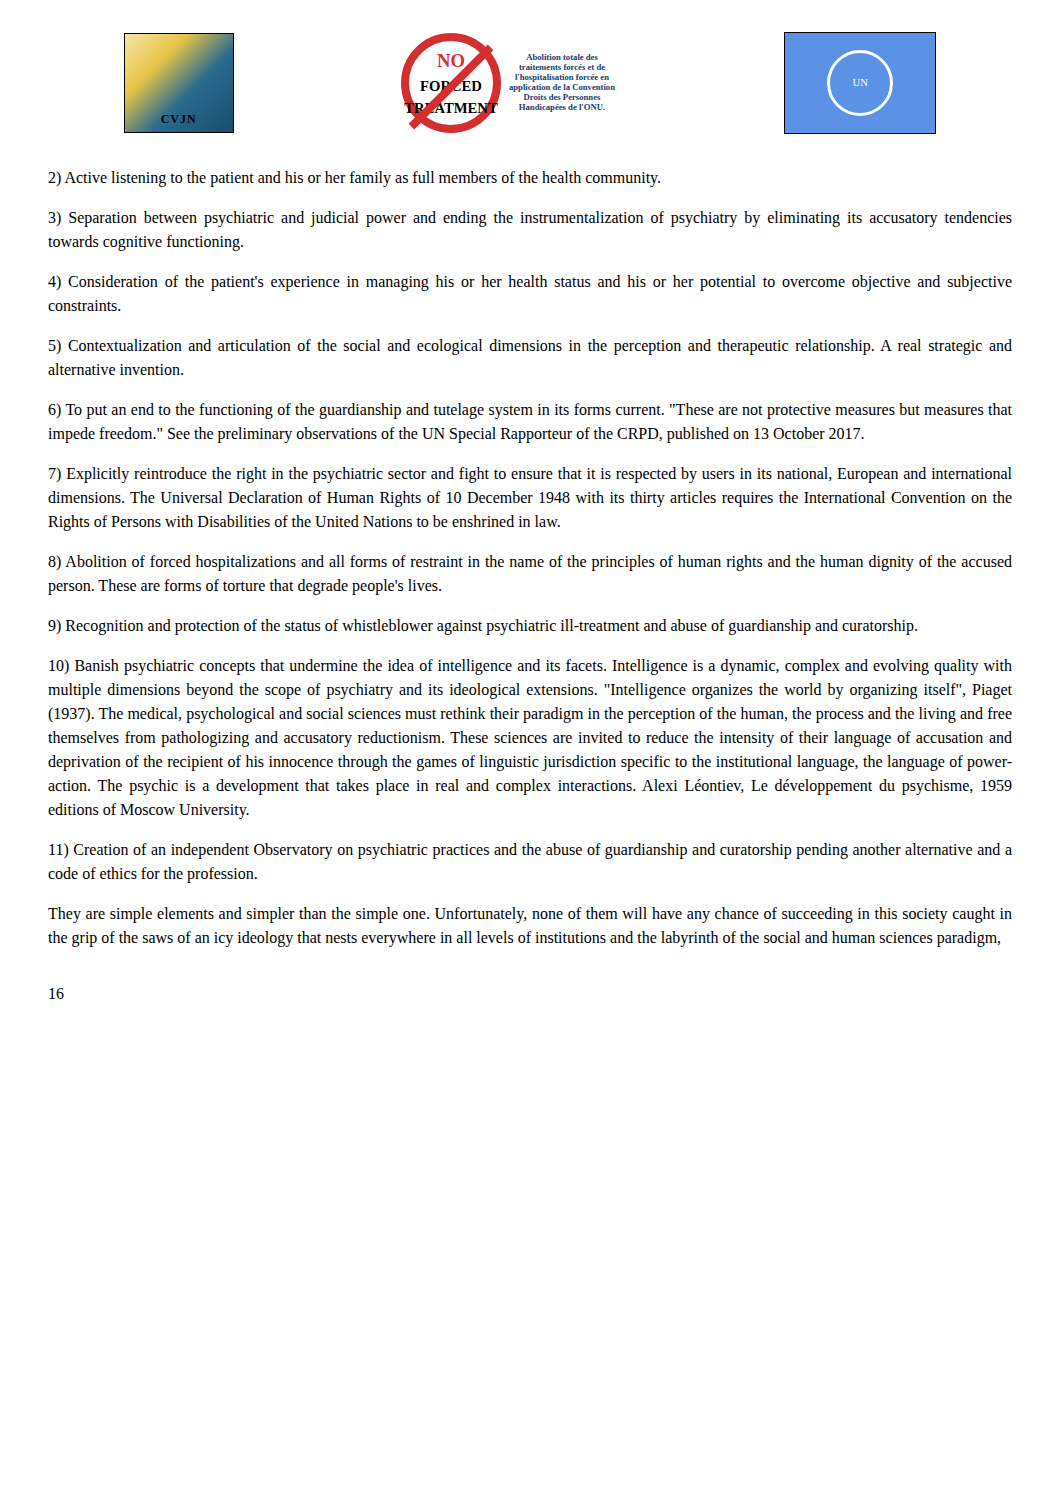CVJN
NO FORCED TREATMENT
Abolition totale des traitements forcés et de l'hospitalisation forcée en application de la Convention Droits des Personnes Handicapées de l'ONU.
UN
2) Active listening to the patient and his or her family as full members of the health community.
3) Separation between psychiatric and judicial power and ending the instrumentalization of psychiatry by eliminating its accusatory tendencies towards cognitive functioning.
4) Consideration of the patient's experience in managing his or her health status and his or her potential to overcome objective and subjective constraints.
5) Contextualization and articulation of the social and ecological dimensions in the perception and therapeutic relationship. A real strategic and alternative invention.
6) To put an end to the functioning of the guardianship and tutelage system in its forms current. "These are not protective measures but measures that impede freedom." See the preliminary observations of the UN Special Rapporteur of the CRPD, published on 13 October 2017.
7) Explicitly reintroduce the right in the psychiatric sector and fight to ensure that it is respected by users in its national, European and international dimensions. The Universal Declaration of Human Rights of 10 December 1948 with its thirty articles requires the International Convention on the Rights of Persons with Disabilities of the United Nations to be enshrined in law.
8) Abolition of forced hospitalizations and all forms of restraint in the name of the principles of human rights and the human dignity of the accused person. These are forms of torture that degrade people's lives.
9) Recognition and protection of the status of whistleblower against psychiatric ill-treatment and abuse of guardianship and curatorship.
10) Banish psychiatric concepts that undermine the idea of intelligence and its facets. Intelligence is a dynamic, complex and evolving quality with multiple dimensions beyond the scope of psychiatry and its ideological extensions. "Intelligence organizes the world by organizing itself", Piaget (1937). The medical, psychological and social sciences must rethink their paradigm in the perception of the human, the process and the living and free themselves from pathologizing and accusatory reductionism. These sciences are invited to reduce the intensity of their language of accusation and deprivation of the recipient of his innocence through the games of linguistic jurisdiction specific to the institutional language, the language of power-action. The psychic is a development that takes place in real and complex interactions. Alexi Léontiev, Le développement du psychisme, 1959 editions of Moscow University.
11) Creation of an independent Observatory on psychiatric practices and the abuse of guardianship and curatorship pending another alternative and a code of ethics for the profession.
They are simple elements and simpler than the simple one. Unfortunately, none of them will have any chance of succeeding in this society caught in the grip of the saws of an icy ideology that nests everywhere in all levels of institutions and the labyrinth of the social and human sciences paradigm,
16